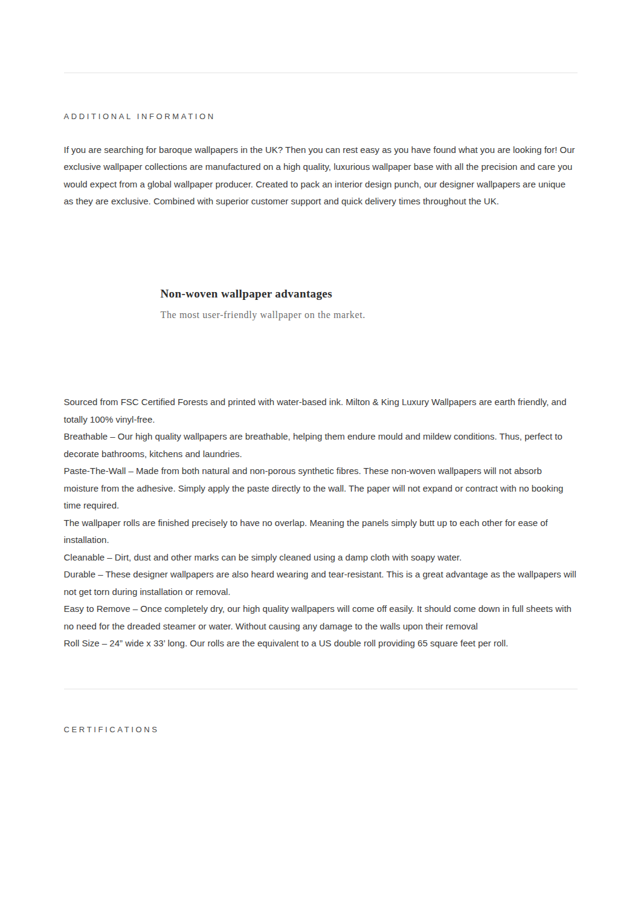Additional Information
If you are searching for baroque wallpapers in the UK? Then you can rest easy as you have found what you are looking for! Our exclusive wallpaper collections are manufactured on a high quality, luxurious wallpaper base with all the precision and care you would expect from a global wallpaper producer. Created to pack an interior design punch, our designer wallpapers are unique as they are exclusive. Combined with superior customer support and quick delivery times throughout the UK.
Non-woven wallpaper advantages
The most user-friendly wallpaper on the market.
Sourced from FSC Certified Forests and printed with water-based ink. Milton & King Luxury Wallpapers are earth friendly, and totally 100% vinyl-free.
Breathable – Our high quality wallpapers are breathable, helping them endure mould and mildew conditions. Thus, perfect to decorate bathrooms, kitchens and laundries.
Paste-The-Wall – Made from both natural and non-porous synthetic fibres. These non-woven wallpapers will not absorb moisture from the adhesive. Simply apply the paste directly to the wall. The paper will not expand or contract with no booking time required.
The wallpaper rolls are finished precisely to have no overlap. Meaning the panels simply butt up to each other for ease of installation.
Cleanable – Dirt, dust and other marks can be simply cleaned using a damp cloth with soapy water.
Durable – These designer wallpapers are also heard wearing and tear-resistant. This is a great advantage as the wallpapers will not get torn during installation or removal.
Easy to Remove – Once completely dry, our high quality wallpapers will come off easily. It should come down in full sheets with no need for the dreaded steamer or water. Without causing any damage to the walls upon their removal
Roll Size – 24” wide x 33’ long. Our rolls are the equivalent to a US double roll providing 65 square feet per roll.
Certifications